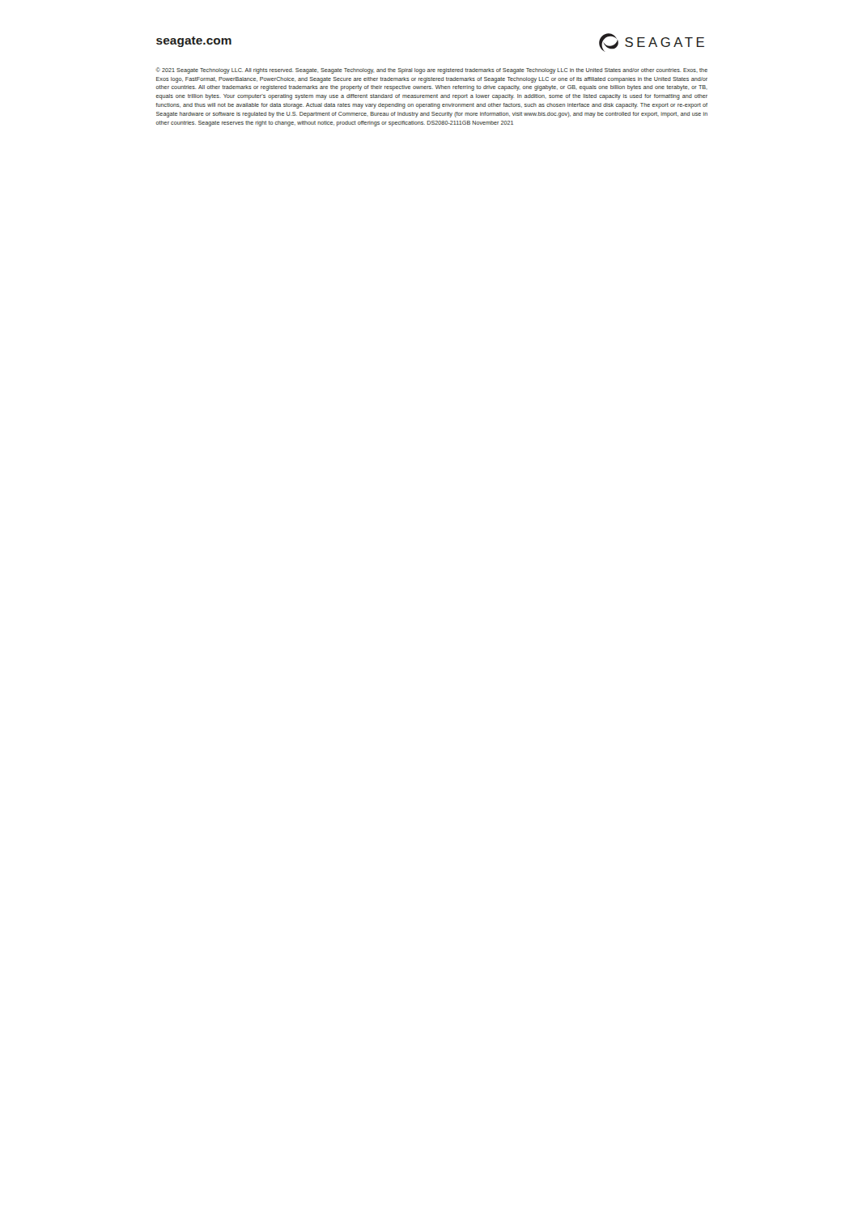seagate.com
SEAGATE
© 2021 Seagate Technology LLC. All rights reserved. Seagate, Seagate Technology, and the Spiral logo are registered trademarks of Seagate Technology LLC in the United States and/or other countries. Exos, the Exos logo, FastFormat, PowerBalance, PowerChoice, and Seagate Secure are either trademarks or registered trademarks of Seagate Technology LLC or one of its affiliated companies in the United States and/or other countries. All other trademarks or registered trademarks are the property of their respective owners. When referring to drive capacity, one gigabyte, or GB, equals one billion bytes and one terabyte, or TB, equals one trillion bytes. Your computer's operating system may use a different standard of measurement and report a lower capacity. In addition, some of the listed capacity is used for formatting and other functions, and thus will not be available for data storage. Actual data rates may vary depending on operating environment and other factors, such as chosen interface and disk capacity. The export or re-export of Seagate hardware or software is regulated by the U.S. Department of Commerce, Bureau of Industry and Security (for more information, visit www.bis.doc.gov), and may be controlled for export, import, and use in other countries. Seagate reserves the right to change, without notice, product offerings or specifications. DS2080-2111GB November 2021